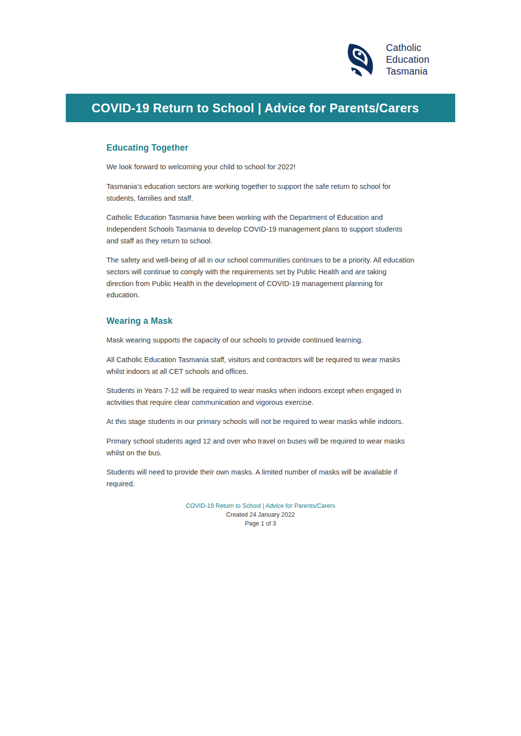Catholic
Education
Tasmania
COVID-19 Return to School | Advice for Parents/Carers
Educating Together
We look forward to welcoming your child to school for 2022!
Tasmania’s education sectors are working together to support the safe return to school for students, families and staff.
Catholic Education Tasmania have been working with the Department of Education and Independent Schools Tasmania to develop COVID-19 management plans to support students and staff as they return to school.
The safety and well-being of all in our school communities continues to be a priority. All education sectors will continue to comply with the requirements set by Public Health and are taking direction from Public Health in the development of COVID-19 management planning for education.
Wearing a Mask
Mask wearing supports the capacity of our schools to provide continued learning.
All Catholic Education Tasmania staff, visitors and contractors will be required to wear masks whilst indoors at all CET schools and offices.
Students in Years 7-12 will be required to wear masks when indoors except when engaged in activities that require clear communication and vigorous exercise.
At this stage students in our primary schools will not be required to wear masks while indoors.
Primary school students aged 12 and over who travel on buses will be required to wear masks whilst on the bus.
Students will need to provide their own masks. A limited number of masks will be available if required.
COVID-19 Return to School | Advice for Parents/Carers
Created 24 January 2022
Page 1 of 3